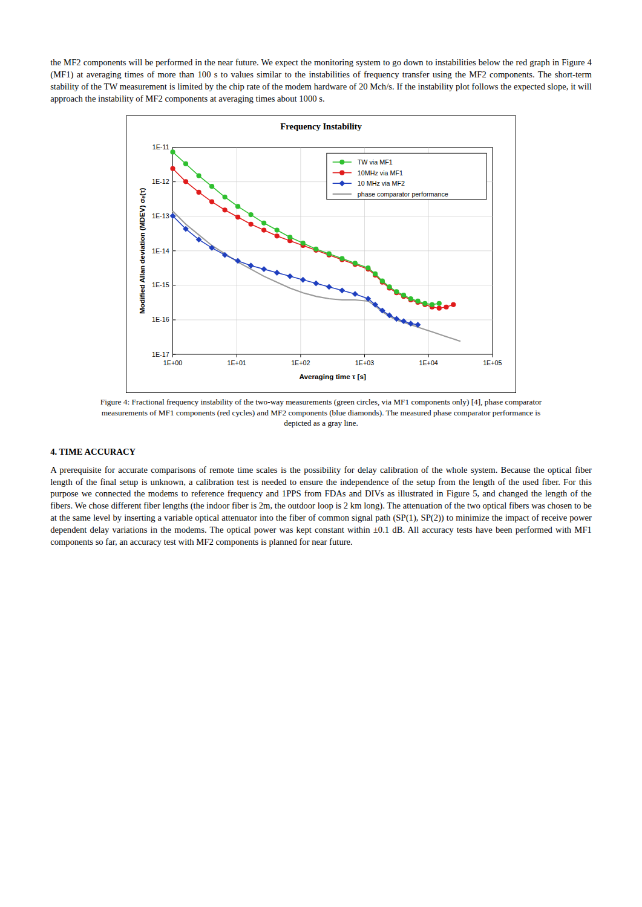the MF2 components will be performed in the near future. We expect the monitoring system to go down to instabilities below the red graph in Figure 4 (MF1) at averaging times of more than 100 s to values similar to the instabilities of frequency transfer using the MF2 components. The short-term stability of the TW measurement is limited by the chip rate of the modem hardware of 20 Mch/s. If the instability plot follows the expected slope, it will approach the instability of MF2 components at averaging times about 1000 s.
Frequency Instability
1E-11 1E-12 1E-13 1E-14 1E-15 1E-16 1E-17 1E+00 1E+01 1E+02 1E+03 1E+04 1E+05 Averaging time τ [s] Modified Allan deviation (MDEV) σₑ(τ) TW via MF1 10MHz via MF1 10 MHz via MF2 phase comparator performance
Figure 4: Fractional frequency instability of the two-way measurements (green circles, via MF1 components only) [4], phase comparator measurements of MF1 components (red cycles) and MF2 components (blue diamonds). The measured phase comparator performance is depicted as a gray line.
4. TIME ACCURACY
A prerequisite for accurate comparisons of remote time scales is the possibility for delay calibration of the whole system. Because the optical fiber length of the final setup is unknown, a calibration test is needed to ensure the independence of the setup from the length of the used fiber. For this purpose we connected the modems to reference frequency and 1PPS from FDAs and DIVs as illustrated in Figure 5, and changed the length of the fibers. We chose different fiber lengths (the indoor fiber is 2m, the outdoor loop is 2 km long). The attenuation of the two optical fibers was chosen to be at the same level by inserting a variable optical attenuator into the fiber of common signal path (SP(1), SP(2)) to minimize the impact of receive power dependent delay variations in the modems. The optical power was kept constant within ±0.1 dB. All accuracy tests have been performed with MF1 components so far, an accuracy test with MF2 components is planned for near future.